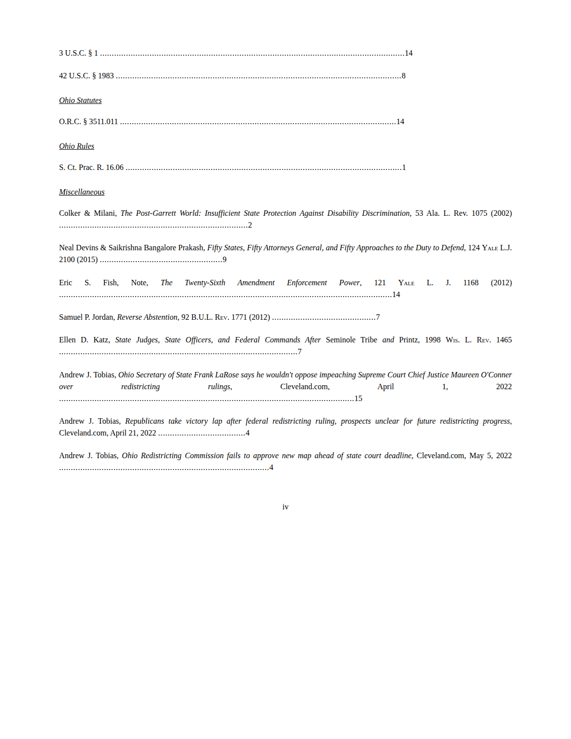3 U.S.C. § 1 ................................................................................................................................. 14
42 U.S.C. § 1983 ......................................................................................................................... 8
Ohio Statutes
O.R.C. § 3511.011 ..................................................................................................................... 14
Ohio Rules
S. Ct. Prac. R. 16.06 ..................................................................................................................... 1
Miscellaneous
Colker & Milani, The Post-Garrett World: Insufficient State Protection Against Disability Discrimination, 53 Ala. L. Rev. 1075 (2002) ................................................................................ 2
Neal Devins & Saikrishna Bangalore Prakash, Fifty States, Fifty Attorneys General, and Fifty Approaches to the Duty to Defend, 124 Yale L.J. 2100 (2015) .................................................... 9
Eric S. Fish, Note, The Twenty-Sixth Amendment Enforcement Power, 121 Yale L. J. 1168 (2012) ............................................................................................................................................. 14
Samuel P. Jordan, Reverse Abstention, 92 B.U.L. Rev. 1771 (2012) ............................................ 7
Ellen D. Katz, State Judges, State Officers, and Federal Commands After Seminole Tribe and Printz, 1998 Wis. L. Rev. 1465 ..................................................................................................... 7
Andrew J. Tobias, Ohio Secretary of State Frank LaRose says he wouldn't oppose impeaching Supreme Court Chief Justice Maureen O'Conner over redistricting rulings, Cleveland.com, April 1, 2022 ............................................................................................................................. 15
Andrew J. Tobias, Republicans take victory lap after federal redistricting ruling, prospects unclear for future redistricting progress, Cleveland.com, April 21, 2022 ..................................... 4
Andrew J. Tobias, Ohio Redistricting Commission fails to approve new map ahead of state court deadline, Cleveland.com, May 5, 2022 ......................................................................................... 4
iv